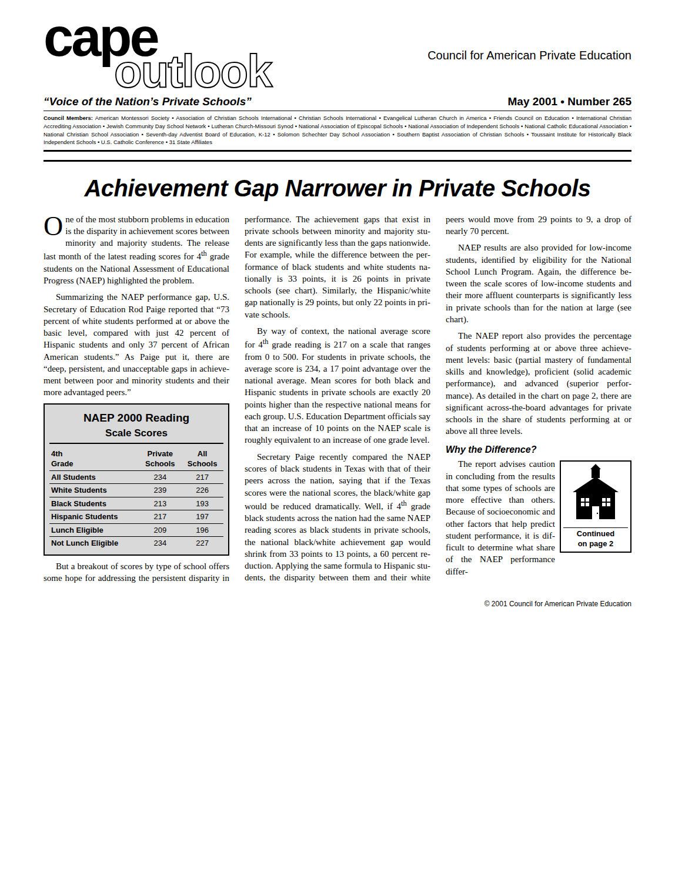capeoutlook
Council for American Private Education
“Voice of the Nation’s Private Schools”
May 2001 • Number 265
Council Members: American Montessori Society • Association of Christian Schools International • Christian Schools International • Evangelical Lutheran Church in America • Friends Council on Education • International Christian Accrediting Association • Jewish Community Day School Network • Lutheran Church-Missouri Synod • National Association of Episcopal Schools • National Association of Independent Schools • National Catholic Educational Association • National Christian School Association • Seventh-day Adventist Board of Education, K-12 • Solomon Schechter Day School Association • Southern Baptist Association of Christian Schools • Toussaint Institute for Historically Black Independent Schools • U.S. Catholic Conference • 31 State Affiliates
Achievement Gap Narrower in Private Schools
One of the most stubborn problems in education is the disparity in achievement scores between minority and majority students. The release last month of the latest reading scores for 4th grade students on the National Assessment of Educational Progress (NAEP) highlighted the problem.
Summarizing the NAEP performance gap, U.S. Secretary of Education Rod Paige reported that “73 percent of white students performed at or above the basic level, compared with just 42 percent of Hispanic students and only 37 percent of African American students.” As Paige put it, there are “deep, persistent, and unacceptable gaps in achievement between poor and minority students and their more advantaged peers.”
NAEP 2000 Reading
Scale Scores
| 4th Grade | Private Schools | All Schools |
| --- | --- | --- |
| All Students | 234 | 217 |
| White Students | 239 | 226 |
| Black Students | 213 | 193 |
| Hispanic Students | 217 | 197 |
| Lunch Eligible | 209 | 196 |
| Not Lunch Eligible | 234 | 227 |
But a breakout of scores by type of school offers some hope for addressing the persistent disparity in performance. The achievement gaps that exist in private schools between minority and majority students are significantly less than the gaps nationwide. For example, while the difference between the performance of black students and white students nationally is 33 points, it is 26 points in private schools (see chart). Similarly, the Hispanic/white gap nationally is 29 points, but only 22 points in private schools.
By way of context, the national average score for 4th grade reading is 217 on a scale that ranges from 0 to 500. For students in private schools, the average score is 234, a 17 point advantage over the national average. Mean scores for both black and Hispanic students in private schools are exactly 20 points higher than the respective national means for each group. U.S. Education Department officials say that an increase of 10 points on the NAEP scale is roughly equivalent to an increase of one grade level.
Secretary Paige recently compared the NAEP scores of black students in Texas with that of their peers across the nation, saying that if the Texas scores were the national scores, the black/white gap would be reduced dramatically. Well, if 4th grade black students across the nation had the same NAEP reading scores as black students in private schools, the national black/white achievement gap would shrink from 33 points to 13 points, a 60 percent reduction. Applying the same formula to Hispanic students, the disparity between them and their white peers would move from 29 points to 9, a drop of nearly 70 percent.
NAEP results are also provided for low-income students, identified by eligibility for the National School Lunch Program. Again, the difference between the scale scores of low-income students and their more affluent counterparts is significantly less in private schools than for the nation at large (see chart).
The NAEP report also provides the percentage of students performing at or above three achievement levels: basic (partial mastery of fundamental skills and knowledge), proficient (solid academic performance), and advanced (superior performance). As detailed in the chart on page 2, there are significant across-the-board advantages for private schools in the share of students performing at or above all three levels.
Why the Difference?
Continued
on page 2
The report advises caution in concluding from the results that some types of schools are more effective than others. Because of socioeconomic and other factors that help predict student performance, it is difficult to determine what share of the NAEP performance differ-
© 2001 Council for American Private Education